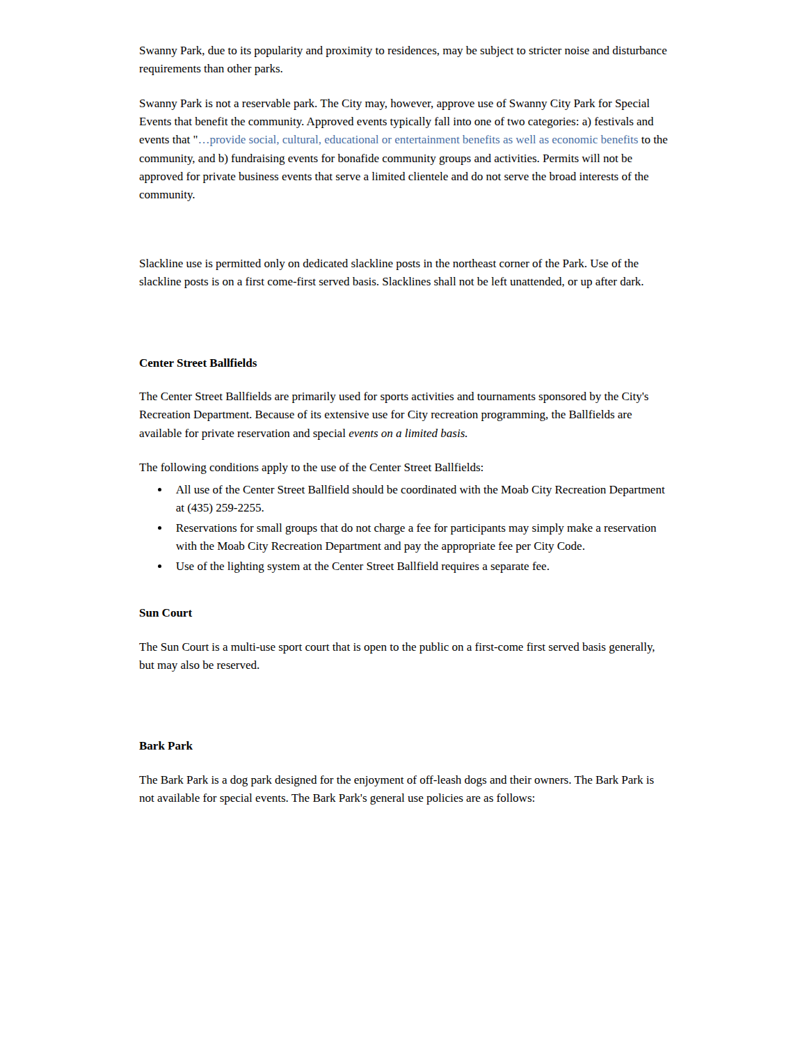Swanny Park, due to its popularity and proximity to residences, may be subject to stricter noise and disturbance requirements than other parks.
Swanny Park is not a reservable park. The City may, however, approve use of Swanny City Park for Special Events that benefit the community. Approved events typically fall into one of two categories: a) festivals and events that "…provide social, cultural, educational or entertainment benefits as well as economic benefits to the community, and b) fundraising events for bonafide community groups and activities. Permits will not be approved for private business events that serve a limited clientele and do not serve the broad interests of the community.
Slackline use is permitted only on dedicated slackline posts in the northeast corner of the Park. Use of the slackline posts is on a first come-first served basis. Slacklines shall not be left unattended, or up after dark.
Center Street Ballfields
The Center Street Ballfields are primarily used for sports activities and tournaments sponsored by the City's Recreation Department. Because of its extensive use for City recreation programming, the Ballfields are available for private reservation and special events on a limited basis.
The following conditions apply to the use of the Center Street Ballfields:
All use of the Center Street Ballfield should be coordinated with the Moab City Recreation Department at (435) 259-2255.
Reservations for small groups that do not charge a fee for participants may simply make a reservation with the Moab City Recreation Department and pay the appropriate fee per City Code.
Use of the lighting system at the Center Street Ballfield requires a separate fee.
Sun Court
The Sun Court is a multi-use sport court that is open to the public on a first-come first served basis generally, but may also be reserved.
Bark Park
The Bark Park is a dog park designed for the enjoyment of off-leash dogs and their owners. The Bark Park is not available for special events. The Bark Park's general use policies are as follows: